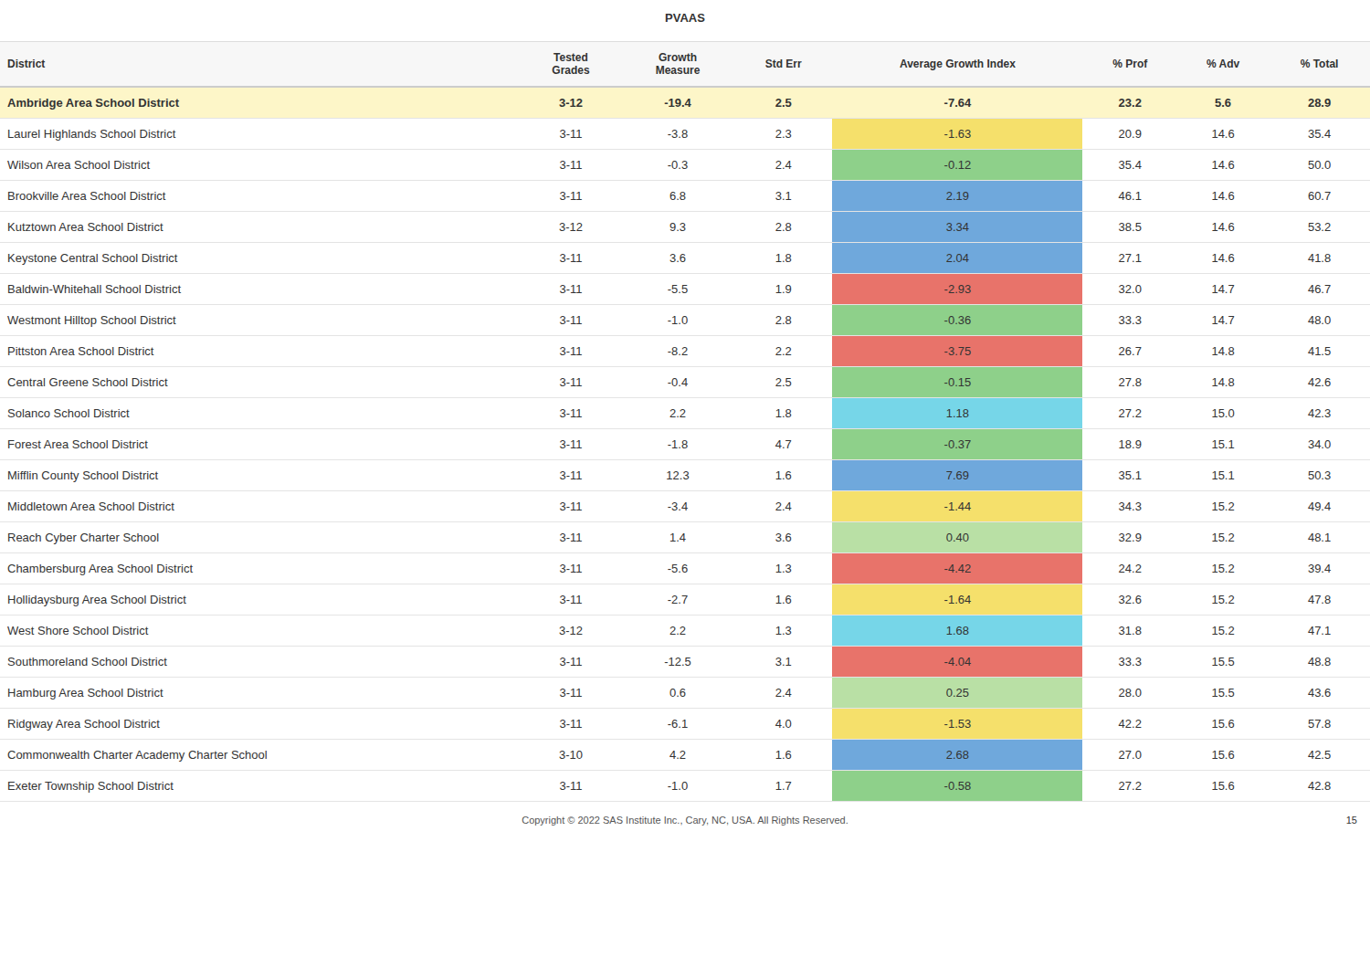PVAAS
| District | Tested Grades | Growth Measure | Std Err | Average Growth Index | % Prof | % Adv | % Total |
| --- | --- | --- | --- | --- | --- | --- | --- |
| Ambridge Area School District | 3-12 | -19.4 | 2.5 | -7.64 | 23.2 | 5.6 | 28.9 |
| Laurel Highlands School District | 3-11 | -3.8 | 2.3 | -1.63 | 20.9 | 14.6 | 35.4 |
| Wilson Area School District | 3-11 | -0.3 | 2.4 | -0.12 | 35.4 | 14.6 | 50.0 |
| Brookville Area School District | 3-11 | 6.8 | 3.1 | 2.19 | 46.1 | 14.6 | 60.7 |
| Kutztown Area School District | 3-12 | 9.3 | 2.8 | 3.34 | 38.5 | 14.6 | 53.2 |
| Keystone Central School District | 3-11 | 3.6 | 1.8 | 2.04 | 27.1 | 14.6 | 41.8 |
| Baldwin-Whitehall School District | 3-11 | -5.5 | 1.9 | -2.93 | 32.0 | 14.7 | 46.7 |
| Westmont Hilltop School District | 3-11 | -1.0 | 2.8 | -0.36 | 33.3 | 14.7 | 48.0 |
| Pittston Area School District | 3-11 | -8.2 | 2.2 | -3.75 | 26.7 | 14.8 | 41.5 |
| Central Greene School District | 3-11 | -0.4 | 2.5 | -0.15 | 27.8 | 14.8 | 42.6 |
| Solanco School District | 3-11 | 2.2 | 1.8 | 1.18 | 27.2 | 15.0 | 42.3 |
| Forest Area School District | 3-11 | -1.8 | 4.7 | -0.37 | 18.9 | 15.1 | 34.0 |
| Mifflin County School District | 3-11 | 12.3 | 1.6 | 7.69 | 35.1 | 15.1 | 50.3 |
| Middletown Area School District | 3-11 | -3.4 | 2.4 | -1.44 | 34.3 | 15.2 | 49.4 |
| Reach Cyber Charter School | 3-11 | 1.4 | 3.6 | 0.40 | 32.9 | 15.2 | 48.1 |
| Chambersburg Area School District | 3-11 | -5.6 | 1.3 | -4.42 | 24.2 | 15.2 | 39.4 |
| Hollidaysburg Area School District | 3-11 | -2.7 | 1.6 | -1.64 | 32.6 | 15.2 | 47.8 |
| West Shore School District | 3-12 | 2.2 | 1.3 | 1.68 | 31.8 | 15.2 | 47.1 |
| Southmoreland School District | 3-11 | -12.5 | 3.1 | -4.04 | 33.3 | 15.5 | 48.8 |
| Hamburg Area School District | 3-11 | 0.6 | 2.4 | 0.25 | 28.0 | 15.5 | 43.6 |
| Ridgway Area School District | 3-11 | -6.1 | 4.0 | -1.53 | 42.2 | 15.6 | 57.8 |
| Commonwealth Charter Academy Charter School | 3-10 | 4.2 | 1.6 | 2.68 | 27.0 | 15.6 | 42.5 |
| Exeter Township School District | 3-11 | -1.0 | 1.7 | -0.58 | 27.2 | 15.6 | 42.8 |
Copyright © 2022 SAS Institute Inc., Cary, NC, USA. All Rights Reserved. 15